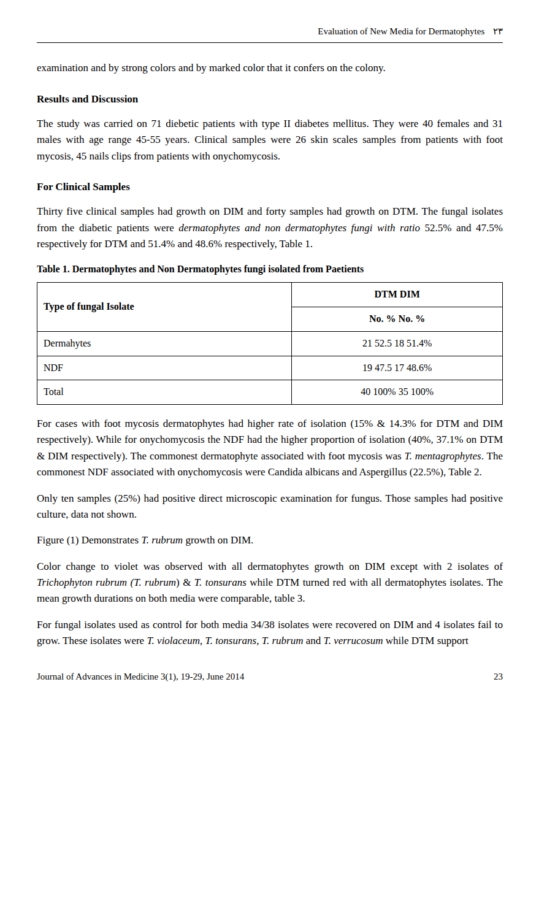Evaluation of New Media for Dermatophytes ٢٣
examination and by strong colors and by marked color that it confers on the colony.
Results and Discussion
The study was carried on 71 diebetic patients with type II diabetes mellitus. They were 40 females and 31 males with age range 45-55 years. Clinical samples were 26 skin scales samples from patients with foot mycosis, 45 nails clips from patients with onychomycosis.
For Clinical Samples
Thirty five clinical samples had growth on DIM and forty samples had growth on DTM. The fungal isolates from the diabetic patients were dermatophytes and non dermatophytes fungi with ratio 52.5% and 47.5% respectively for DTM and 51.4% and 48.6% respectively, Table 1.
Table 1. Dermatophytes and Non Dermatophytes fungi isolated from Paetients
| Type of fungal Isolate | DTM DIM |
| --- | --- |
| No. % No. % |
| Dermahytes | 21 52.5 18 51.4% |
| NDF | 19 47.5 17 48.6% |
| Total | 40 100% 35 100% |
For cases with foot mycosis dermatophytes had higher rate of isolation (15% & 14.3% for DTM and DIM respectively). While for onychomycosis the NDF had the higher proportion of isolation (40%, 37.1% on DTM & DIM respectively). The commonest dermatophyte associated with foot mycosis was T. mentagrophytes. The commonest NDF associated with onychomycosis were Candida albicans and Aspergillus (22.5%), Table 2.
Only ten samples (25%) had positive direct microscopic examination for fungus. Those samples had positive culture, data not shown.
Figure (1) Demonstrates T. rubrum growth on DIM.
Color change to violet was observed with all dermatophytes growth on DIM except with 2 isolates of Trichophyton rubrum (T. rubrum) & T. tonsurans while DTM turned red with all dermatophytes isolates. The mean growth durations on both media were comparable, table 3.
For fungal isolates used as control for both media 34/38 isolates were recovered on DIM and 4 isolates fail to grow. These isolates were T. violaceum, T. tonsurans, T. rubrum and T. verrucosum while DTM support
Journal of Advances in Medicine 3(1), 19-29, June 2014 23